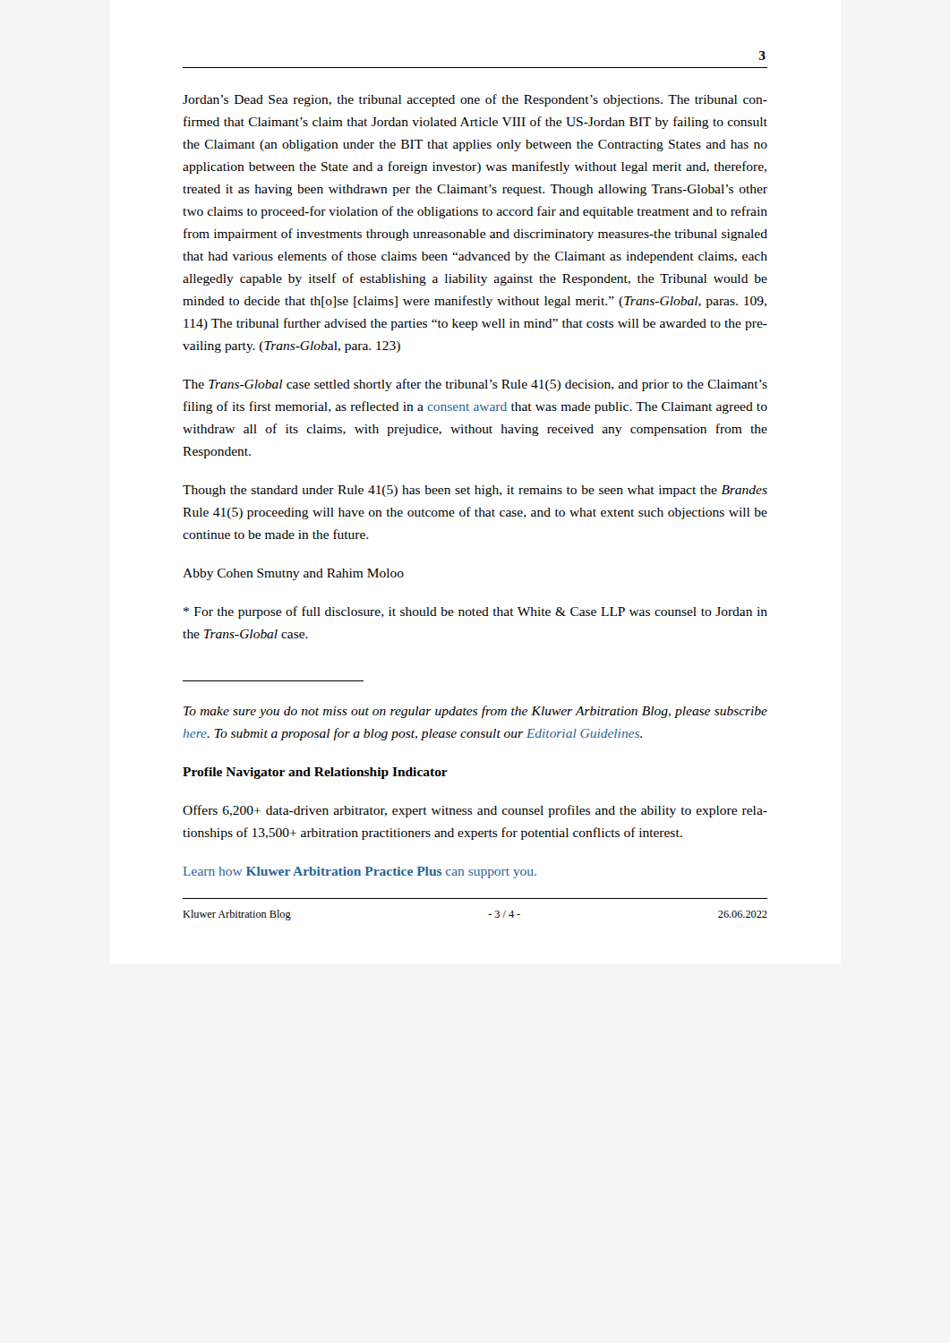3
Jordan’s Dead Sea region, the tribunal accepted one of the Respondent’s objections. The tribunal confirmed that Claimant’s claim that Jordan violated Article VIII of the US-Jordan BIT by failing to consult the Claimant (an obligation under the BIT that applies only between the Contracting States and has no application between the State and a foreign investor) was manifestly without legal merit and, therefore, treated it as having been withdrawn per the Claimant’s request. Though allowing Trans-Global’s other two claims to proceed-for violation of the obligations to accord fair and equitable treatment and to refrain from impairment of investments through unreasonable and discriminatory measures-the tribunal signaled that had various elements of those claims been “advanced by the Claimant as independent claims, each allegedly capable by itself of establishing a liability against the Respondent, the Tribunal would be minded to decide that th[o]se [claims] were manifestly without legal merit.” (Trans-Global, paras. 109, 114) The tribunal further advised the parties “to keep well in mind” that costs will be awarded to the prevailing party. (Trans-Global, para. 123)
The Trans-Global case settled shortly after the tribunal’s Rule 41(5) decision, and prior to the Claimant’s filing of its first memorial, as reflected in a consent award that was made public. The Claimant agreed to withdraw all of its claims, with prejudice, without having received any compensation from the Respondent.
Though the standard under Rule 41(5) has been set high, it remains to be seen what impact the Brandes Rule 41(5) proceeding will have on the outcome of that case, and to what extent such objections will be continue to be made in the future.
Abby Cohen Smutny and Rahim Moloo
* For the purpose of full disclosure, it should be noted that White & Case LLP was counsel to Jordan in the Trans-Global case.
To make sure you do not miss out on regular updates from the Kluwer Arbitration Blog, please subscribe here. To submit a proposal for a blog post, please consult our Editorial Guidelines.
Profile Navigator and Relationship Indicator
Offers 6,200+ data-driven arbitrator, expert witness and counsel profiles and the ability to explore relationships of 13,500+ arbitration practitioners and experts for potential conflicts of interest.
Learn how Kluwer Arbitration Practice Plus can support you.
Kluwer Arbitration Blog
- 3 / 4 -
26.06.2022